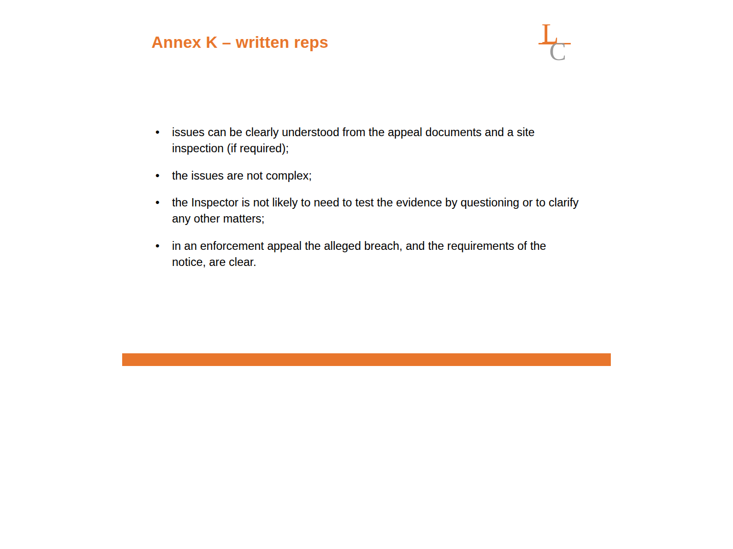Annex K – written reps
L C
issues can be clearly understood from the appeal documents and a site inspection (if required);
the issues are not complex;
the Inspector is not likely to need to test the evidence by questioning or to clarify any other matters;
in an enforcement appeal the alleged breach, and the requirements of the notice, are clear.